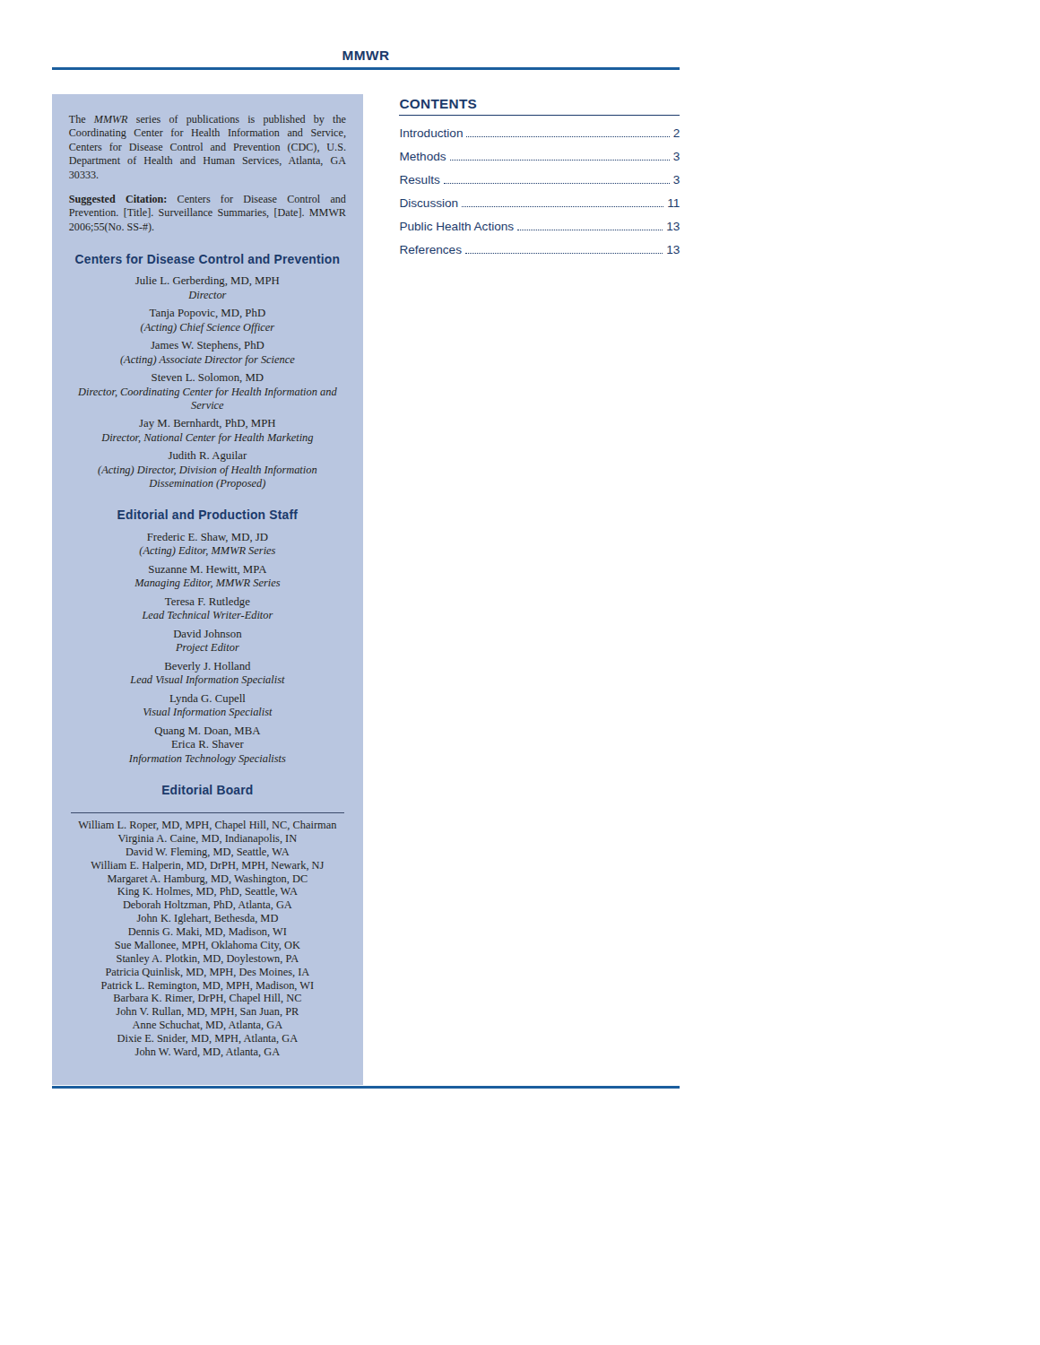MMWR
The MMWR series of publications is published by the Coordinating Center for Health Information and Service, Centers for Disease Control and Prevention (CDC), U.S. Department of Health and Human Services, Atlanta, GA 30333.
Suggested Citation: Centers for Disease Control and Prevention. [Title]. Surveillance Summaries, [Date]. MMWR 2006;55(No. SS-#).
Centers for Disease Control and Prevention
Julie L. Gerberding, MD, MPH Director Tanja Popovic, MD, PhD (Acting) Chief Science Officer James W. Stephens, PhD (Acting) Associate Director for Science Steven L. Solomon, MD Director, Coordinating Center for Health Information and Service Jay M. Bernhardt, PhD, MPH Director, National Center for Health Marketing Judith R. Aguilar (Acting) Director, Division of Health Information Dissemination (Proposed)
Editorial and Production Staff
Frederic E. Shaw, MD, JD (Acting) Editor, MMWR Series Suzanne M. Hewitt, MPA Managing Editor, MMWR Series Teresa F. Rutledge Lead Technical Writer-Editor David Johnson Project Editor Beverly J. Holland Lead Visual Information Specialist Lynda G. Cupell Visual Information Specialist Quang M. Doan, MBA Erica R. Shaver Information Technology Specialists
Editorial Board
William L. Roper, MD, MPH, Chapel Hill, NC, Chairman
Virginia A. Caine, MD, Indianapolis, IN
David W. Fleming, MD, Seattle, WA
William E. Halperin, MD, DrPH, MPH, Newark, NJ
Margaret A. Hamburg, MD, Washington, DC
King K. Holmes, MD, PhD, Seattle, WA
Deborah Holtzman, PhD, Atlanta, GA
John K. Iglehart, Bethesda, MD
Dennis G. Maki, MD, Madison, WI
Sue Mallonee, MPH, Oklahoma City, OK
Stanley A. Plotkin, MD, Doylestown, PA
Patricia Quinlisk, MD, MPH, Des Moines, IA
Patrick L. Remington, MD, MPH, Madison, WI
Barbara K. Rimer, DrPH, Chapel Hill, NC
John V. Rullan, MD, MPH, San Juan, PR
Anne Schuchat, MD, Atlanta, GA
Dixie E. Snider, MD, MPH, Atlanta, GA
John W. Ward, MD, Atlanta, GA
CONTENTS
Introduction 2
Methods 3
Results 3
Discussion 11
Public Health Actions 13
References 13